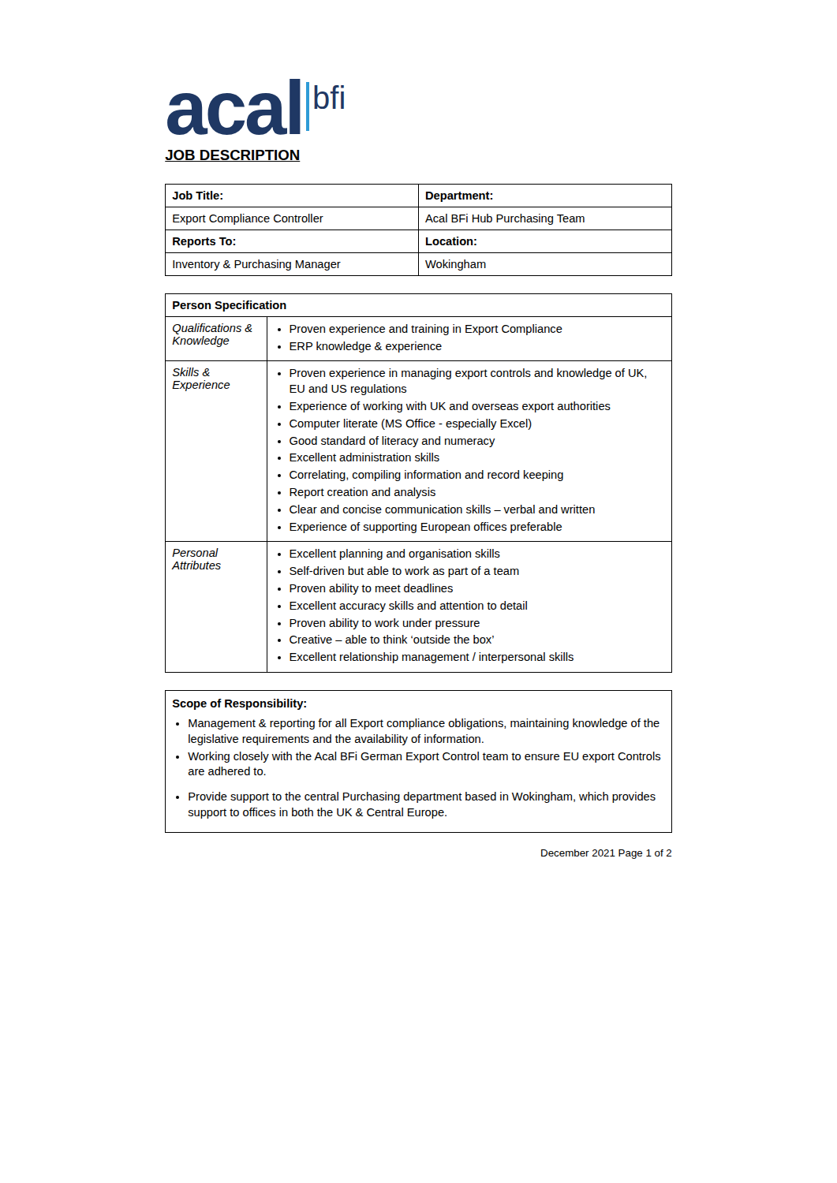acal bfi
JOB DESCRIPTION
| Job Title: | Department: |
| Export Compliance Controller | Acal BFi Hub Purchasing Team |
| Reports To: | Location: |
| Inventory & Purchasing Manager | Wokingham |
| Person Specification |
| Qualifications & Knowledge | Proven experience and training in Export Compliance ERP knowledge & experience |
| Skills & Experience | Proven experience in managing export controls and knowledge of UK, EU and US regulations Experience of working with UK and overseas export authorities Computer literate (MS Office - especially Excel) Good standard of literacy and numeracy Excellent administration skills Correlating, compiling information and record keeping Report creation and analysis Clear and concise communication skills – verbal and written Experience of supporting European offices preferable |
| Personal Attributes | Excellent planning and organisation skills Self-driven but able to work as part of a team Proven ability to meet deadlines Excellent accuracy skills and attention to detail Proven ability to work under pressure Creative – able to think ‘outside the box’ Excellent relationship management / interpersonal skills |
| Scope of Responsibility: Management & reporting for all Export compliance obligations, maintaining knowledge of the legislative requirements and the availability of information. Working closely with the Acal BFi German Export Control team to ensure EU export Controls are adhered to. Provide support to the central Purchasing department based in Wokingham, which provides support to offices in both the UK & Central Europe. |
December 2021 Page 1 of 2